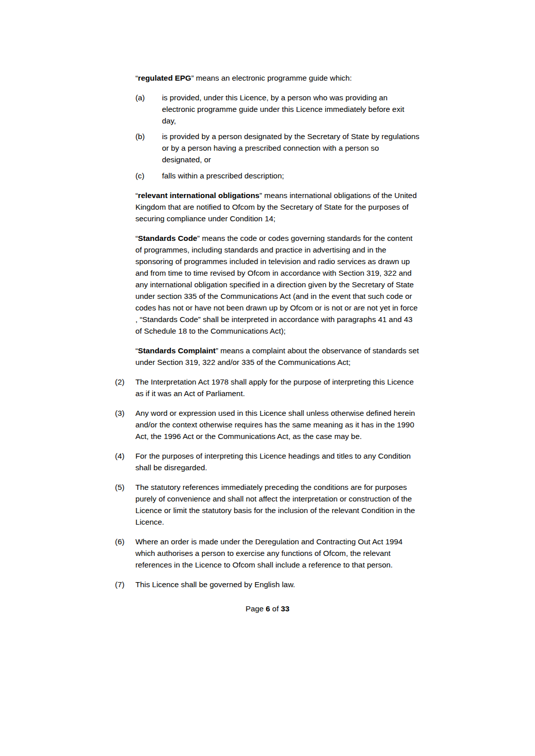“regulated EPG” means an electronic programme guide which:
(a) is provided, under this Licence, by a person who was providing an electronic programme guide under this Licence immediately before exit day,
(b) is provided by a person designated by the Secretary of State by regulations or by a person having a prescribed connection with a person so designated, or
(c) falls within a prescribed description;
“relevant international obligations” means international obligations of the United Kingdom that are notified to Ofcom by the Secretary of State for the purposes of securing compliance under Condition 14;
“Standards Code” means the code or codes governing standards for the content of programmes, including standards and practice in advertising and in the sponsoring of programmes included in television and radio services as drawn up and from time to time revised by Ofcom in accordance with Section 319, 322 and any international obligation specified in a direction given by the Secretary of State under section 335 of the Communications Act (and in the event that such code or codes has not or have not been drawn up by Ofcom or is not or are not yet in force , “Standards Code” shall be interpreted in accordance with paragraphs 41 and 43 of Schedule 18 to the Communications Act);
“Standards Complaint” means a complaint about the observance of standards set under Section 319, 322 and/or 335 of the Communications Act;
(2) The Interpretation Act 1978 shall apply for the purpose of interpreting this Licence as if it was an Act of Parliament.
(3) Any word or expression used in this Licence shall unless otherwise defined herein and/or the context otherwise requires has the same meaning as it has in the 1990 Act, the 1996 Act or the Communications Act, as the case may be.
(4) For the purposes of interpreting this Licence headings and titles to any Condition shall be disregarded.
(5) The statutory references immediately preceding the conditions are for purposes purely of convenience and shall not affect the interpretation or construction of the Licence or limit the statutory basis for the inclusion of the relevant Condition in the Licence.
(6) Where an order is made under the Deregulation and Contracting Out Act 1994 which authorises a person to exercise any functions of Ofcom, the relevant references in the Licence to Ofcom shall include a reference to that person.
(7) This Licence shall be governed by English law.
Page 6 of 33